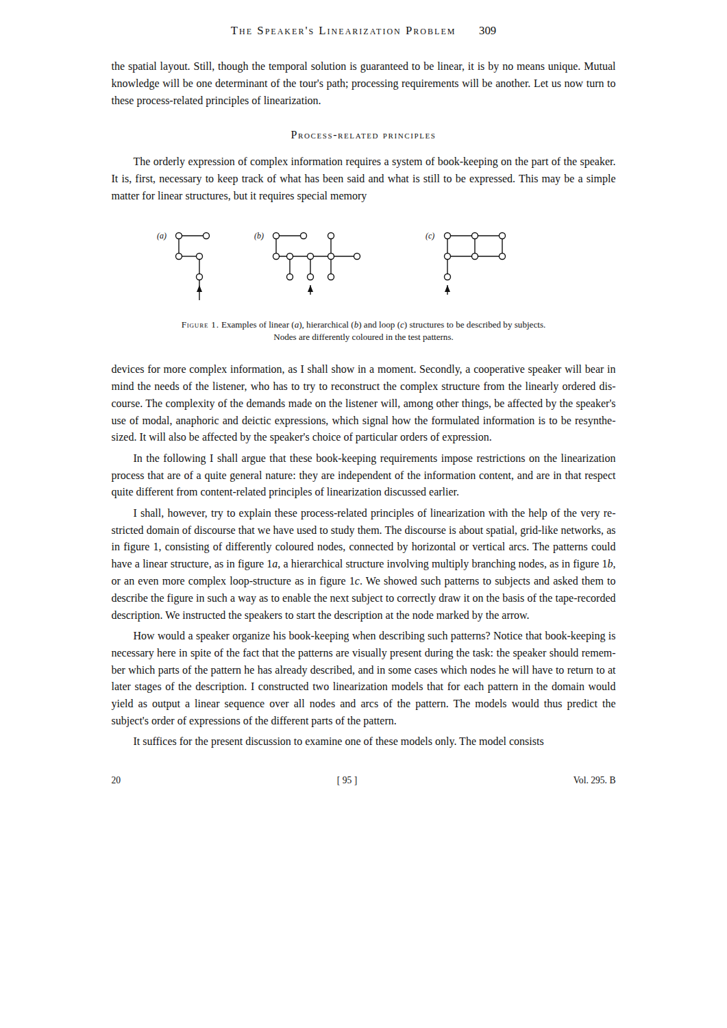The Speaker's Linearization Problem 309
the spatial layout. Still, though the temporal solution is guaranteed to be linear, it is by no means unique. Mutual knowledge will be one determinant of the tour's path; processing requirements will be another. Let us now turn to these process-related principles of linearization.
Process-related principles
The orderly expression of complex information requires a system of book-keeping on the part of the speaker. It is, first, necessary to keep track of what has been said and what is still to be expressed. This may be a simple matter for linear structures, but it requires special memory
(a) (b) (c)
Figure 1. Examples of linear (a), hierarchical (b) and loop (c) structures to be described by subjects.
Nodes are differently coloured in the test patterns.
devices for more complex information, as I shall show in a moment. Secondly, a cooperative speaker will bear in mind the needs of the listener, who has to try to reconstruct the complex structure from the linearly ordered discourse. The complexity of the demands made on the listener will, among other things, be affected by the speaker's use of modal, anaphoric and deictic expressions, which signal how the formulated information is to be resynthesized. It will also be affected by the speaker's choice of particular orders of expression.
In the following I shall argue that these book-keeping requirements impose restrictions on the linearization process that are of a quite general nature: they are independent of the information content, and are in that respect quite different from content-related principles of linearization discussed earlier.
I shall, however, try to explain these process-related principles of linearization with the help of the very restricted domain of discourse that we have used to study them. The discourse is about spatial, grid-like networks, as in figure 1, consisting of differently coloured nodes, connected by horizontal or vertical arcs. The patterns could have a linear structure, as in figure 1a, a hierarchical structure involving multiply branching nodes, as in figure 1b, or an even more complex loop-structure as in figure 1c. We showed such patterns to subjects and asked them to describe the figure in such a way as to enable the next subject to correctly draw it on the basis of the tape-recorded description. We instructed the speakers to start the description at the node marked by the arrow.
How would a speaker organize his book-keeping when describing such patterns? Notice that book-keeping is necessary here in spite of the fact that the patterns are visually present during the task: the speaker should remember which parts of the pattern he has already described, and in some cases which nodes he will have to return to at later stages of the description. I constructed two linearization models that for each pattern in the domain would yield as output a linear sequence over all nodes and arcs of the pattern. The models would thus predict the subject's order of expressions of the different parts of the pattern.
It suffices for the present discussion to examine one of these models only. The model consists
20 [ 95 ] Vol. 295. B